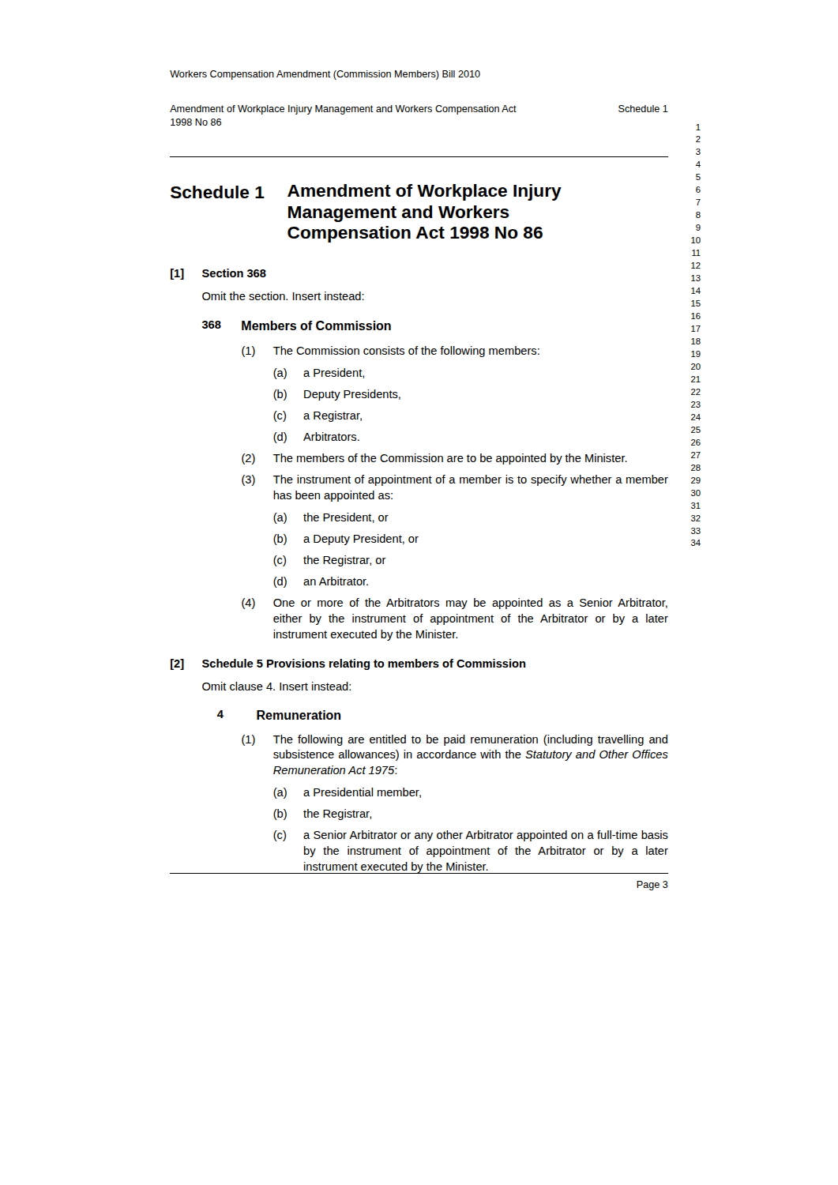Workers Compensation Amendment (Commission Members) Bill 2010
Amendment of Workplace Injury Management and Workers Compensation Act 1998 No 86
Schedule 1
Schedule 1
Amendment of Workplace Injury
Management and Workers
Compensation Act 1998 No 86
[1]
Section 368
Omit the section. Insert instead:
368
Members of Commission
(1)
The Commission consists of the following members:
(a)
a President,
(b)
Deputy Presidents,
(c)
a Registrar,
(d)
Arbitrators.
(2)
The members of the Commission are to be appointed by the Minister.
(3)
The instrument of appointment of a member is to specify whether a member has been appointed as:
(a)
the President, or
(b)
a Deputy President, or
(c)
the Registrar, or
(d)
an Arbitrator.
(4)
One or more of the Arbitrators may be appointed as a Senior Arbitrator, either by the instrument of appointment of the Arbitrator or by a later instrument executed by the Minister.
[2]
Schedule 5 Provisions relating to members of Commission
Omit clause 4. Insert instead:
4
Remuneration
(1)
The following are entitled to be paid remuneration (including travelling and subsistence allowances) in accordance with the Statutory and Other Offices Remuneration Act 1975:
(a)
a Presidential member,
(b)
the Registrar,
(c)
a Senior Arbitrator or any other Arbitrator appointed on a full-time basis by the instrument of appointment of the Arbitrator or by a later instrument executed by the Minister.
1
2
3
4
5
6
7
8
9
10
11
12
13
14
15
16
17
18
19
20
21
22
23
24
25
26
27
28
29
30
31
32
33
34
Page 3